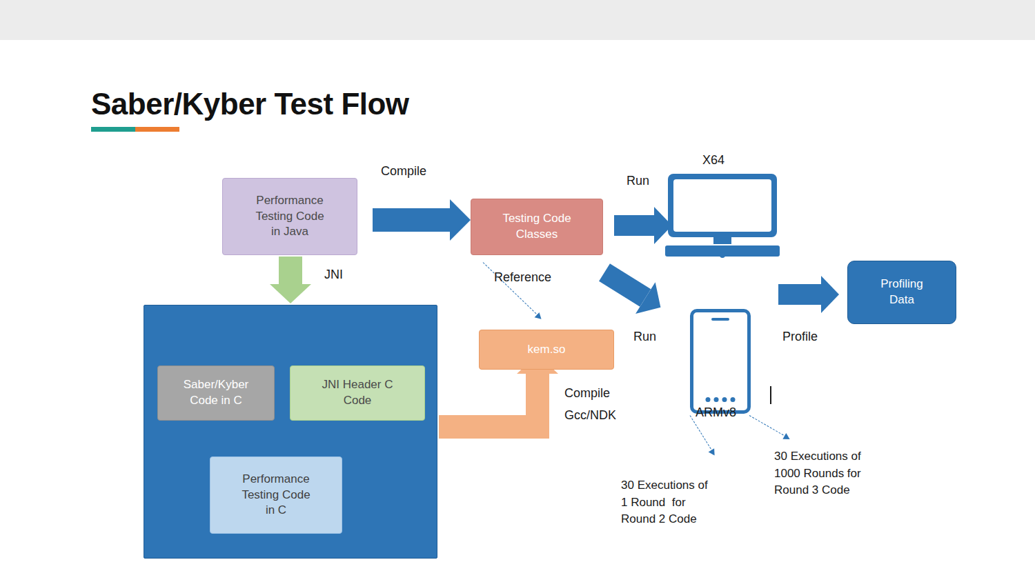Saber/Kyber Test Flow
Performance
Testing Code
in Java
Testing Code
Classes
Profiling
Data
Saber/Kyber
Code in C
JNI Header C
Code
Performance
Testing Code
in C
kem.so
Compile
Run
X64
JNI
Reference
Run
Profile
Compile
Gcc/NDK
ARMv8
30 Executions of
1 Round for
Round 2 Code
30 Executions of
1000 Rounds for
Round 3 Code